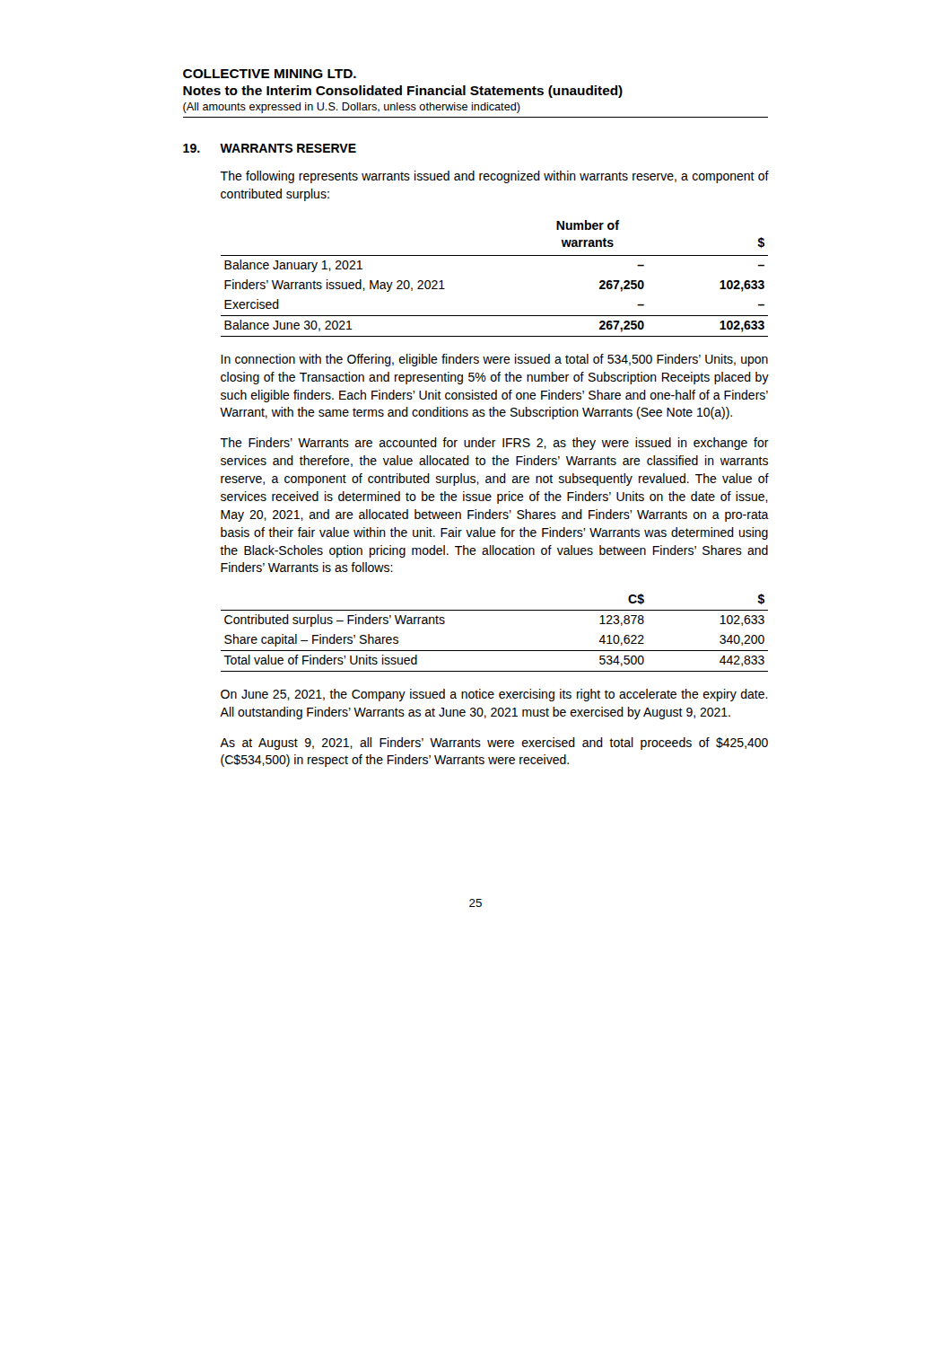COLLECTIVE MINING LTD.
Notes to the Interim Consolidated Financial Statements (unaudited)
(All amounts expressed in U.S. Dollars, unless otherwise indicated)
19. WARRANTS RESERVE
The following represents warrants issued and recognized within warrants reserve, a component of contributed surplus:
| | Number of warrants | $ |
| --- | --- | --- |
| Balance January 1, 2021 | – | – |
| Finders’ Warrants issued, May 20, 2021 | 267,250 | 102,633 |
| Exercised | – | – |
| Balance June 30, 2021 | 267,250 | 102,633 |
In connection with the Offering, eligible finders were issued a total of 534,500 Finders’ Units, upon closing of the Transaction and representing 5% of the number of Subscription Receipts placed by such eligible finders. Each Finders’ Unit consisted of one Finders’ Share and one-half of a Finders’ Warrant, with the same terms and conditions as the Subscription Warrants (See Note 10(a)).
The Finders’ Warrants are accounted for under IFRS 2, as they were issued in exchange for services and therefore, the value allocated to the Finders’ Warrants are classified in warrants reserve, a component of contributed surplus, and are not subsequently revalued. The value of services received is determined to be the issue price of the Finders’ Units on the date of issue, May 20, 2021, and are allocated between Finders’ Shares and Finders’ Warrants on a pro-rata basis of their fair value within the unit. Fair value for the Finders’ Warrants was determined using the Black-Scholes option pricing model. The allocation of values between Finders’ Shares and Finders’ Warrants is as follows:
| | C$ | $ |
| --- | --- | --- |
| Contributed surplus – Finders’ Warrants | 123,878 | 102,633 |
| Share capital – Finders’ Shares | 410,622 | 340,200 |
| Total value of Finders’ Units issued | 534,500 | 442,833 |
On June 25, 2021, the Company issued a notice exercising its right to accelerate the expiry date. All outstanding Finders’ Warrants as at June 30, 2021 must be exercised by August 9, 2021.
As at August 9, 2021, all Finders’ Warrants were exercised and total proceeds of $425,400 (C$534,500) in respect of the Finders’ Warrants were received.
25